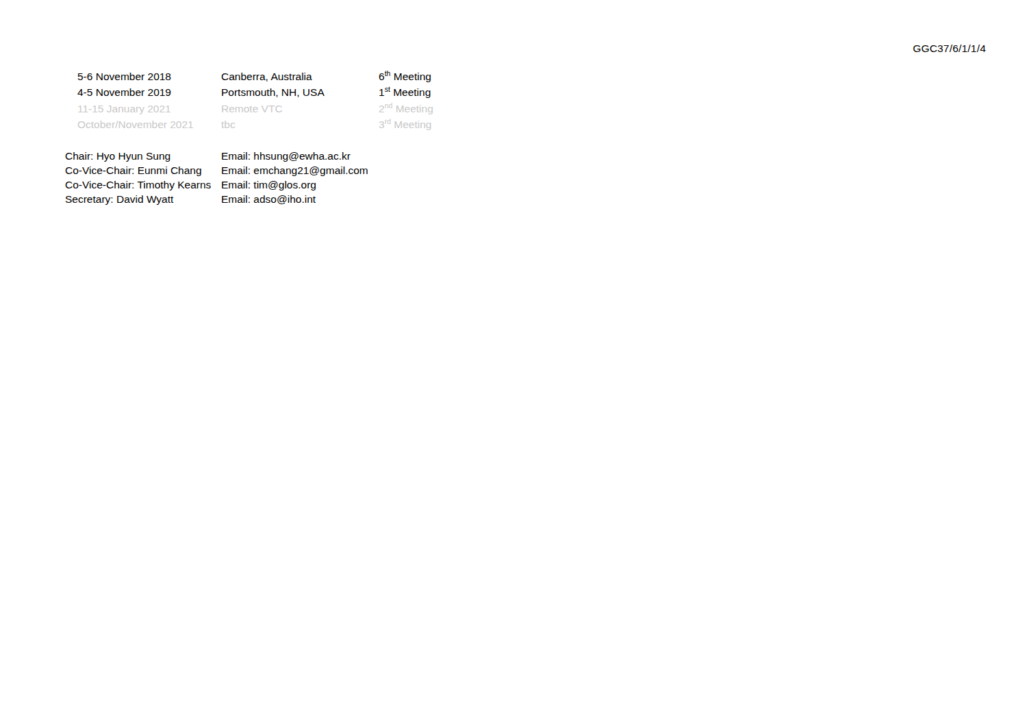GGC37/6/1/1/4
| 5-6 November 2018 | Canberra, Australia | 6 th Meeting |
| 4-5 November 2019 | Portsmouth, NH, USA | 1 st Meeting |
| 11-15 January 2021 | Remote VTC | 2 nd Meeting |
| October/November 2021 | tbc | 3 rd Meeting |
| Chair: Hyo Hyun Sung | Email: hhsung@ewha.ac.kr |
| Co-Vice-Chair: Eunmi Chang | Email: emchang21@gmail.com |
| Co-Vice-Chair: Timothy Kearns | Email: tim@glos.org |
| Secretary: David Wyatt | Email: adso@iho.int |